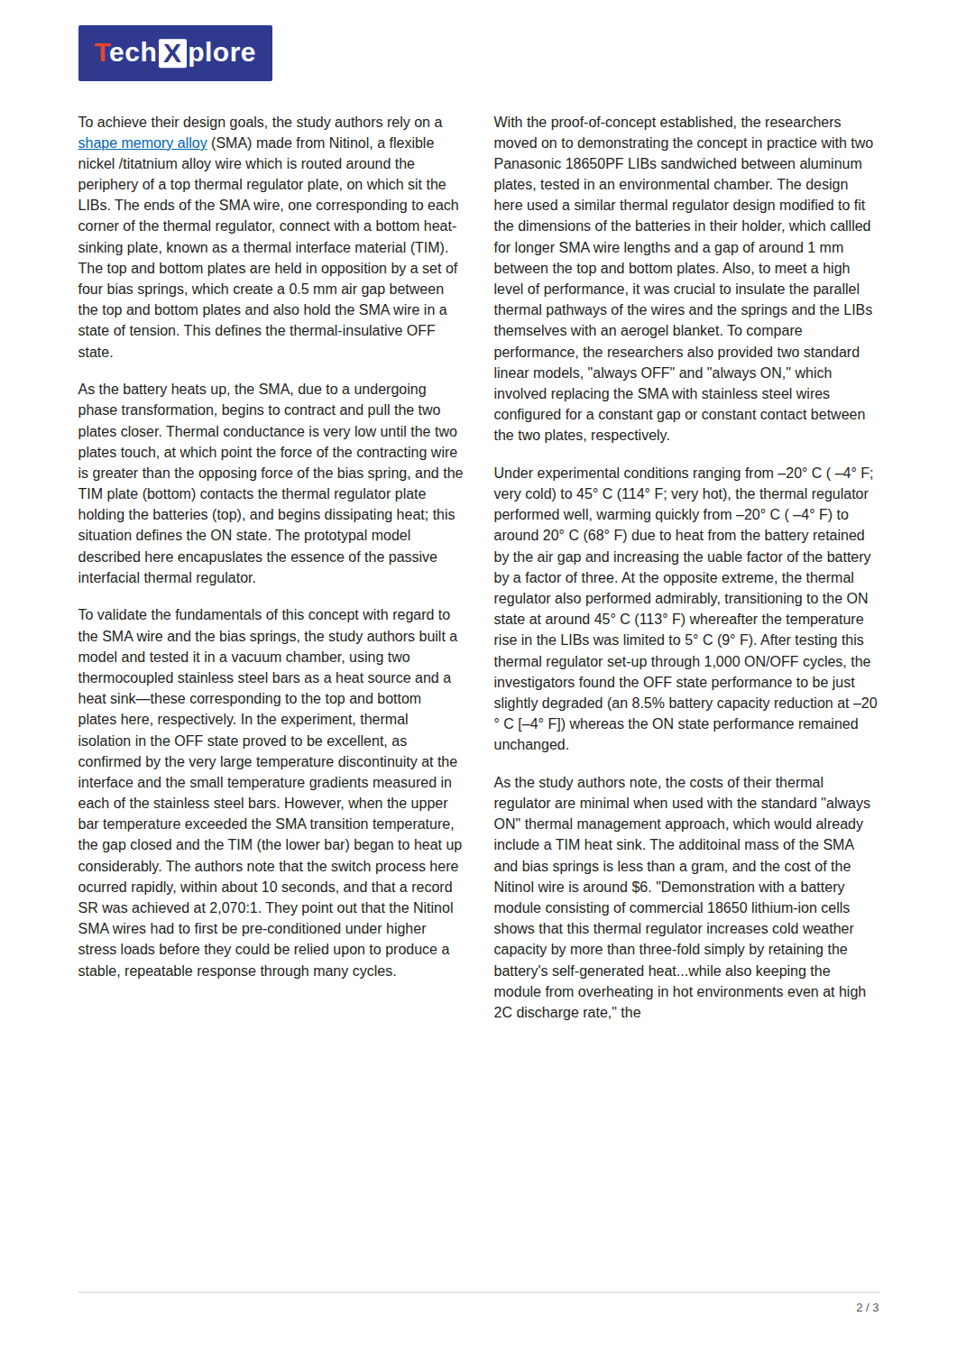TechXplore
To achieve their design goals, the study authors rely on a shape memory alloy (SMA) made from Nitinol, a flexible nickel /titatnium alloy wire which is routed around the periphery of a top thermal regulator plate, on which sit the LIBs. The ends of the SMA wire, one corresponding to each corner of the thermal regulator, connect with a bottom heat-sinking plate, known as a thermal interface material (TIM). The top and bottom plates are held in opposition by a set of four bias springs, which create a 0.5 mm air gap between the top and bottom plates and also hold the SMA wire in a state of tension. This defines the thermal-insulative OFF state.
As the battery heats up, the SMA, due to a undergoing phase transformation, begins to contract and pull the two plates closer. Thermal conductance is very low until the two plates touch, at which point the force of the contracting wire is greater than the opposing force of the bias spring, and the TIM plate (bottom) contacts the thermal regulator plate holding the batteries (top), and begins dissipating heat; this situation defines the ON state. The prototypal model described here encapuslates the essence of the passive interfacial thermal regulator.
To validate the fundamentals of this concept with regard to the SMA wire and the bias springs, the study authors built a model and tested it in a vacuum chamber, using two thermocoupled stainless steel bars as a heat source and a heat sink—these corresponding to the top and bottom plates here, respectively. In the experiment, thermal isolation in the OFF state proved to be excellent, as confirmed by the very large temperature discontinuity at the interface and the small temperature gradients measured in each of the stainless steel bars. However, when the upper bar temperature exceeded the SMA transition temperature, the gap closed and the TIM (the lower bar) began to heat up considerably. The authors note that the switch process here ocurred rapidly, within about 10 seconds, and that a record SR was achieved at 2,070:1. They point out that the Nitinol SMA wires had to first be pre-conditioned under higher stress loads before they could be relied upon to produce a stable, repeatable response through many cycles.
With the proof-of-concept established, the researchers moved on to demonstrating the concept in practice with two Panasonic 18650PF LIBs sandwiched between aluminum plates, tested in an environmental chamber. The design here used a similar thermal regulator design modified to fit the dimensions of the batteries in their holder, which callled for longer SMA wire lengths and a gap of around 1 mm between the top and bottom plates. Also, to meet a high level of performance, it was crucial to insulate the parallel thermal pathways of the wires and the springs and the LIBs themselves with an aerogel blanket. To compare performance, the researchers also provided two standard linear models, "always OFF" and "always ON," which involved replacing the SMA with stainless steel wires configured for a constant gap or constant contact between the two plates, respectively.
Under experimental conditions ranging from –20° C ( –4° F; very cold) to 45° C (114° F; very hot), the thermal regulator performed well, warming quickly from –20° C ( –4° F) to around 20° C (68° F) due to heat from the battery retained by the air gap and increasing the uable factor of the battery by a factor of three. At the opposite extreme, the thermal regulator also performed admirably, transitioning to the ON state at around 45° C (113° F) whereafter the temperature rise in the LIBs was limited to 5° C (9° F). After testing this thermal regulator set-up through 1,000 ON/OFF cycles, the investigators found the OFF state performance to be just slightly degraded (an 8.5% battery capacity reduction at –20 ° C [–4° F]) whereas the ON state performance remained unchanged.
As the study authors note, the costs of their thermal regulator are minimal when used with the standard "always ON" thermal management approach, which would already include a TIM heat sink. The additoinal mass of the SMA and bias springs is less than a gram, and the cost of the Nitinol wire is around $6. "Demonstration with a battery module consisting of commercial 18650 lithium-ion cells shows that this thermal regulator increases cold weather capacity by more than three-fold simply by retaining the battery's self-generated heat...while also keeping the module from overheating in hot environments even at high 2C discharge rate," the
2 / 3